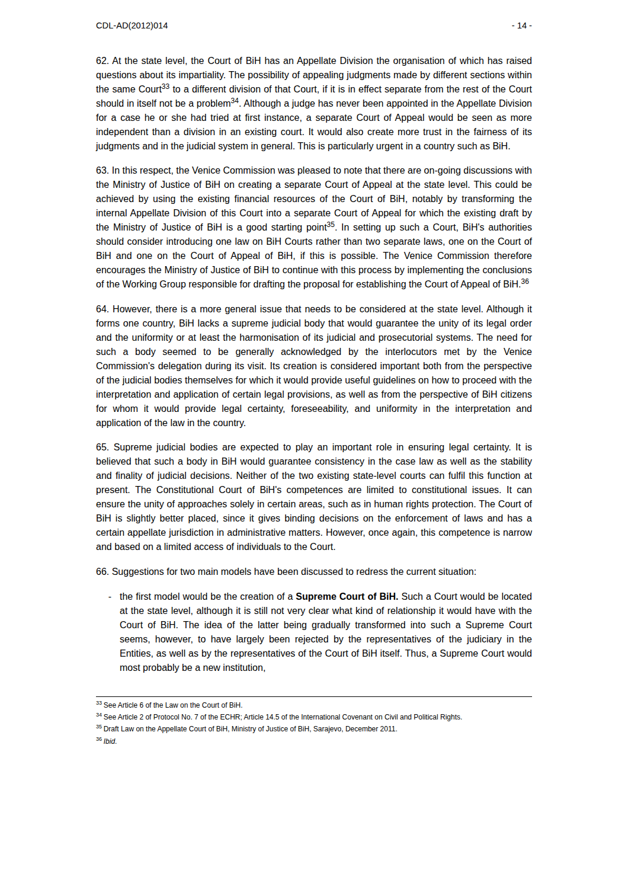CDL-AD(2012)014
- 14 -
62. At the state level, the Court of BiH has an Appellate Division the organisation of which has raised questions about its impartiality. The possibility of appealing judgments made by different sections within the same Court33 to a different division of that Court, if it is in effect separate from the rest of the Court should in itself not be a problem34. Although a judge has never been appointed in the Appellate Division for a case he or she had tried at first instance, a separate Court of Appeal would be seen as more independent than a division in an existing court. It would also create more trust in the fairness of its judgments and in the judicial system in general. This is particularly urgent in a country such as BiH.
63. In this respect, the Venice Commission was pleased to note that there are on-going discussions with the Ministry of Justice of BiH on creating a separate Court of Appeal at the state level. This could be achieved by using the existing financial resources of the Court of BiH, notably by transforming the internal Appellate Division of this Court into a separate Court of Appeal for which the existing draft by the Ministry of Justice of BiH is a good starting point35. In setting up such a Court, BiH's authorities should consider introducing one law on BiH Courts rather than two separate laws, one on the Court of BiH and one on the Court of Appeal of BiH, if this is possible. The Venice Commission therefore encourages the Ministry of Justice of BiH to continue with this process by implementing the conclusions of the Working Group responsible for drafting the proposal for establishing the Court of Appeal of BiH.36
64. However, there is a more general issue that needs to be considered at the state level. Although it forms one country, BiH lacks a supreme judicial body that would guarantee the unity of its legal order and the uniformity or at least the harmonisation of its judicial and prosecutorial systems. The need for such a body seemed to be generally acknowledged by the interlocutors met by the Venice Commission's delegation during its visit. Its creation is considered important both from the perspective of the judicial bodies themselves for which it would provide useful guidelines on how to proceed with the interpretation and application of certain legal provisions, as well as from the perspective of BiH citizens for whom it would provide legal certainty, foreseeability, and uniformity in the interpretation and application of the law in the country.
65. Supreme judicial bodies are expected to play an important role in ensuring legal certainty. It is believed that such a body in BiH would guarantee consistency in the case law as well as the stability and finality of judicial decisions. Neither of the two existing state-level courts can fulfil this function at present. The Constitutional Court of BiH's competences are limited to constitutional issues. It can ensure the unity of approaches solely in certain areas, such as in human rights protection. The Court of BiH is slightly better placed, since it gives binding decisions on the enforcement of laws and has a certain appellate jurisdiction in administrative matters. However, once again, this competence is narrow and based on a limited access of individuals to the Court.
66. Suggestions for two main models have been discussed to redress the current situation:
the first model would be the creation of a Supreme Court of BiH. Such a Court would be located at the state level, although it is still not very clear what kind of relationship it would have with the Court of BiH. The idea of the latter being gradually transformed into such a Supreme Court seems, however, to have largely been rejected by the representatives of the judiciary in the Entities, as well as by the representatives of the Court of BiH itself. Thus, a Supreme Court would most probably be a new institution,
33See Article 6 of the Law on the Court of BiH.
34See Article 2 of Protocol No. 7 of the ECHR; Article 14.5 of the International Covenant on Civil and Political Rights.
35Draft Law on the Appellate Court of BiH, Ministry of Justice of BiH, Sarajevo, December 2011.
36Ibid.